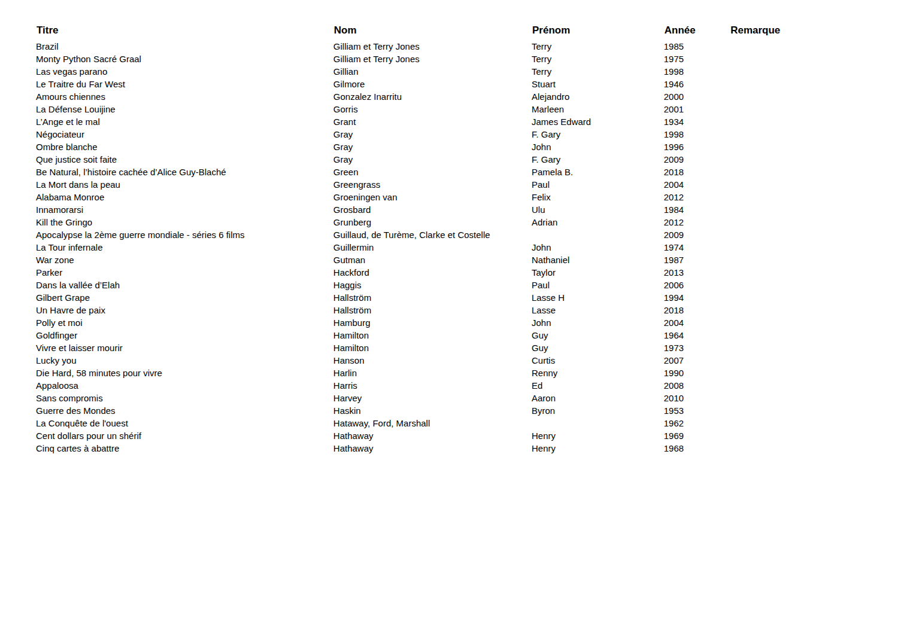| Titre | Nom | Prénom | Année | Remarque |
| --- | --- | --- | --- | --- |
| Brazil | Gilliam et Terry Jones | Terry | 1985 | |
| Monty Python Sacré Graal | Gilliam et Terry Jones | Terry | 1975 | |
| Las vegas parano | Gillian | Terry | 1998 | |
| Le Traitre du Far West | Gilmore | Stuart | 1946 | |
| Amours chiennes | Gonzalez Inarritu | Alejandro | 2000 | |
| La Défense Louijine | Gorris | Marleen | 2001 | |
| L’Ange et le mal | Grant | James Edward | 1934 | |
| Négociateur | Gray | F. Gary | 1998 | |
| Ombre blanche | Gray | John | 1996 | |
| Que justice soit faite | Gray | F. Gary | 2009 | |
| Be Natural, l’histoire cachée d’Alice Guy-Blaché | Green | Pamela B. | 2018 | |
| La Mort dans la peau | Greengrass | Paul | 2004 | |
| Alabama Monroe | Groeningen van | Felix | 2012 | |
| Innamorarsi | Grosbard | Ulu | 1984 | |
| Kill the Gringo | Grunberg | Adrian | 2012 | |
| Apocalypse la 2ème guerre mondiale - séries 6 films | Guillaud, de Turème, Clarke et Costelle | | 2009 | |
| La Tour infernale | Guillermin | John | 1974 | |
| War zone | Gutman | Nathaniel | 1987 | |
| Parker | Hackford | Taylor | 2013 | |
| Dans la vallée d’Elah | Haggis | Paul | 2006 | |
| Gilbert Grape | Hallström | Lasse H | 1994 | |
| Un Havre de paix | Hallström | Lasse | 2018 | |
| Polly et moi | Hamburg | John | 2004 | |
| Goldfinger | Hamilton | Guy | 1964 | |
| Vivre et laisser mourir | Hamilton | Guy | 1973 | |
| Lucky you | Hanson | Curtis | 2007 | |
| Die Hard, 58 minutes pour vivre | Harlin | Renny | 1990 | |
| Appaloosa | Harris | Ed | 2008 | |
| Sans compromis | Harvey | Aaron | 2010 | |
| Guerre des Mondes | Haskin | Byron | 1953 | |
| La Conquête de l'ouest | Hataway, Ford, Marshall | | 1962 | |
| Cent dollars pour un shérif | Hathaway | Henry | 1969 | |
| Cinq cartes à abattre | Hathaway | Henry | 1968 | |